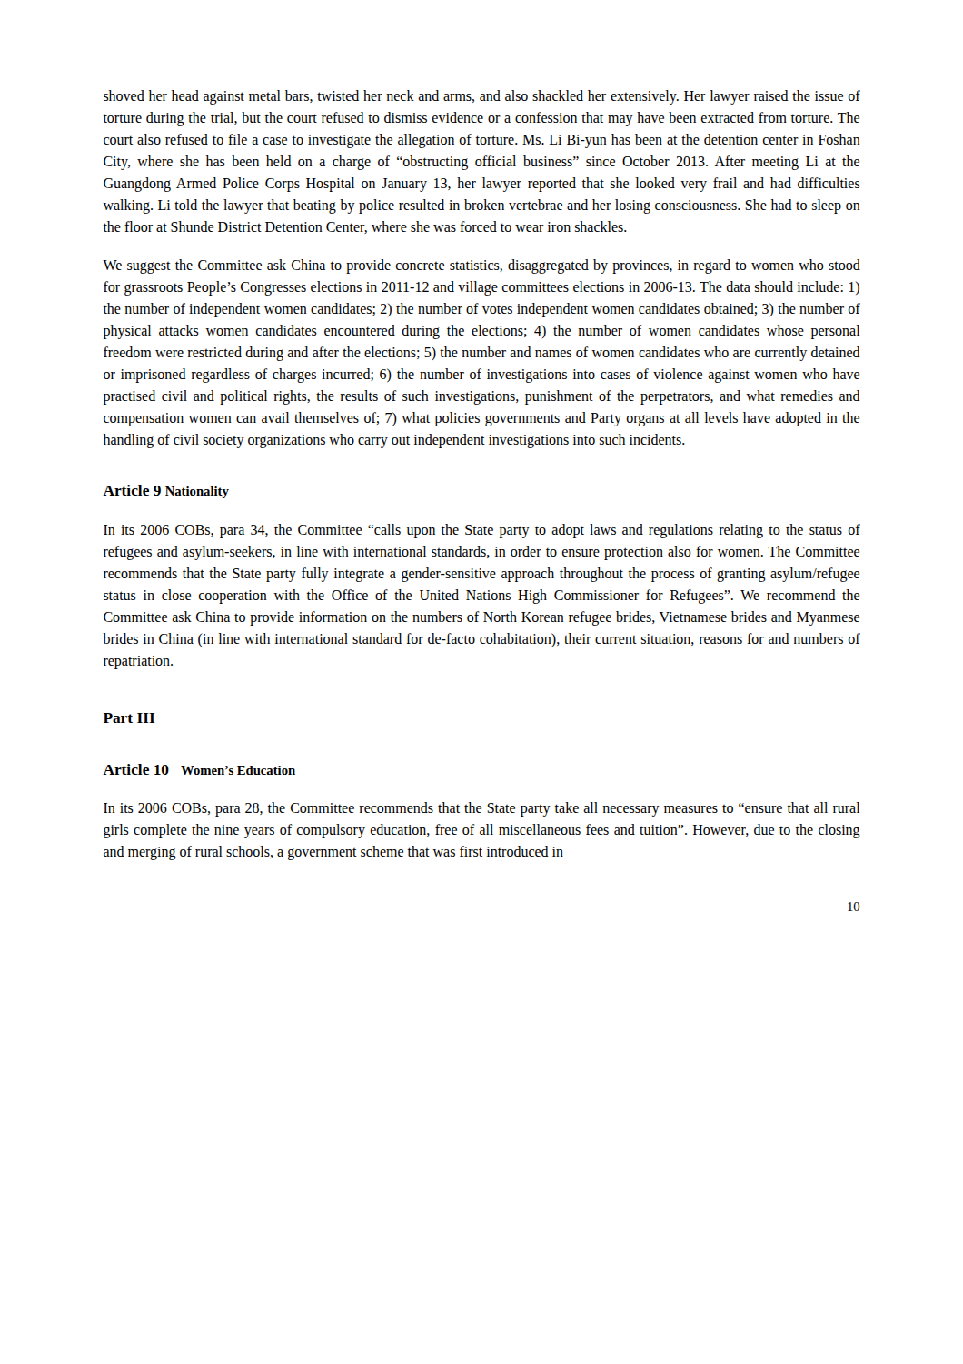shoved her head against metal bars, twisted her neck and arms, and also shackled her extensively. Her lawyer raised the issue of torture during the trial, but the court refused to dismiss evidence or a confession that may have been extracted from torture. The court also refused to file a case to investigate the allegation of torture. Ms. Li Bi-yun has been at the detention center in Foshan City, where she has been held on a charge of “obstructing official business” since October 2013. After meeting Li at the Guangdong Armed Police Corps Hospital on January 13, her lawyer reported that she looked very frail and had difficulties walking. Li told the lawyer that beating by police resulted in broken vertebrae and her losing consciousness. She had to sleep on the floor at Shunde District Detention Center, where she was forced to wear iron shackles.
We suggest the Committee ask China to provide concrete statistics, disaggregated by provinces, in regard to women who stood for grassroots People’s Congresses elections in 2011-12 and village committees elections in 2006-13. The data should include: 1) the number of independent women candidates; 2) the number of votes independent women candidates obtained; 3) the number of physical attacks women candidates encountered during the elections; 4) the number of women candidates whose personal freedom were restricted during and after the elections; 5) the number and names of women candidates who are currently detained or imprisoned regardless of charges incurred; 6) the number of investigations into cases of violence against women who have practised civil and political rights, the results of such investigations, punishment of the perpetrators, and what remedies and compensation women can avail themselves of; 7) what policies governments and Party organs at all levels have adopted in the handling of civil society organizations who carry out independent investigations into such incidents.
Article 9 Nationality
In its 2006 COBs, para 34, the Committee “calls upon the State party to adopt laws and regulations relating to the status of refugees and asylum-seekers, in line with international standards, in order to ensure protection also for women. The Committee recommends that the State party fully integrate a gender-sensitive approach throughout the process of granting asylum/refugee status in close cooperation with the Office of the United Nations High Commissioner for Refugees”. We recommend the Committee ask China to provide information on the numbers of North Korean refugee brides, Vietnamese brides and Myanmese brides in China (in line with international standard for de-facto cohabitation), their current situation, reasons for and numbers of repatriation.
Part III
Article 10 Women’s Education
In its 2006 COBs, para 28, the Committee recommends that the State party take all necessary measures to “ensure that all rural girls complete the nine years of compulsory education, free of all miscellaneous fees and tuition”. However, due to the closing and merging of rural schools, a government scheme that was first introduced in
10